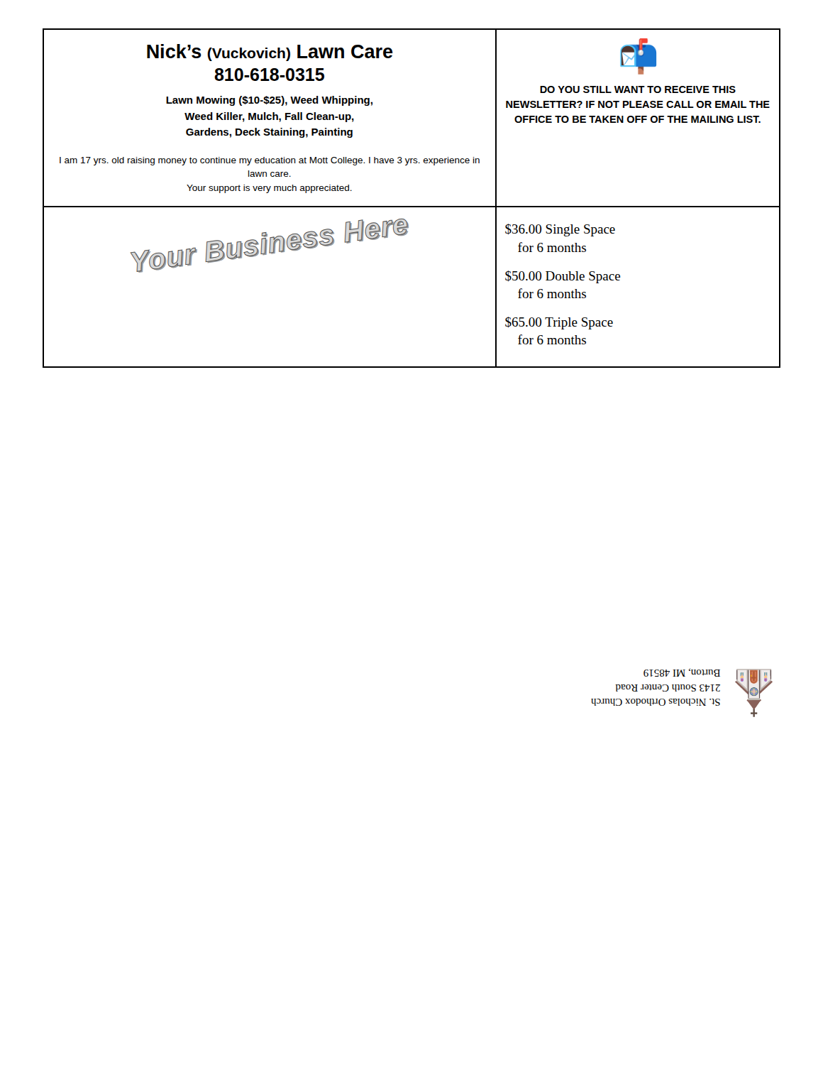| Nick’s (Vuckovich) Lawn Care 810-618-0315 Lawn Mowing ($10-$25), Weed Whipping, Weed Killer, Mulch, Fall Clean-up, Gardens, Deck Staining, Painting I am 17 yrs. old raising money to continue my education at Mott College. I have 3 yrs. experience in lawn care. Your support is very much appreciated. | 📬 Do you still want to receive this newsletter? If not please call or email the office to be taken off of the mailing list. |
| Your Business Here | $36.00 Single Space for 6 months $50.00 Double Space for 6 months $65.00 Triple Space for 6 months |
⛪
St. Nicholas Orthodox Church
2143 South Center Road
Burton, MI 48519